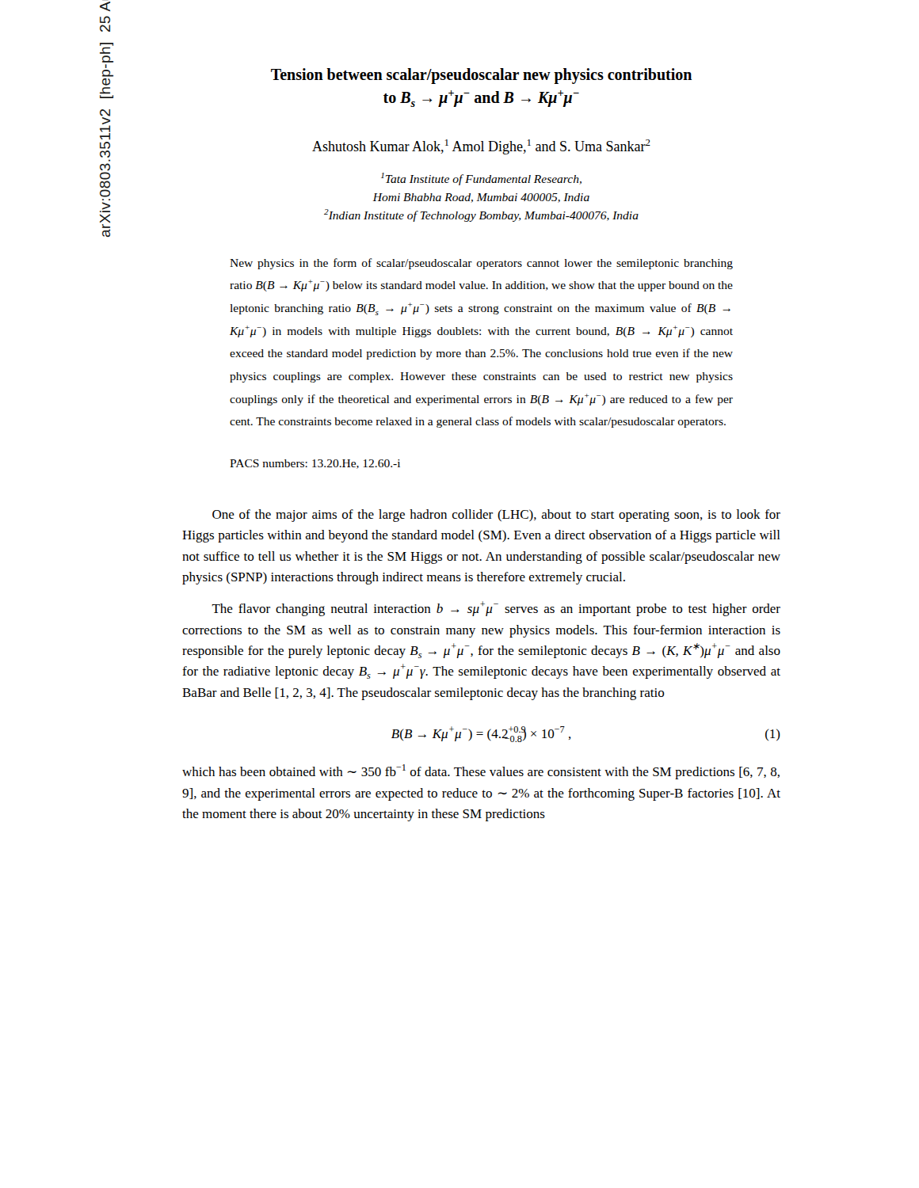arXiv:0803.3511v2 [hep-ph] 25 Aug 2009
Tension between scalar/pseudoscalar new physics contribution
to Bs → μ+μ− and B → Kμ+μ−
Ashutosh Kumar Alok,1 Amol Dighe,1 and S. Uma Sankar2
1Tata Institute of Fundamental Research,
Homi Bhabha Road, Mumbai 400005, India
2Indian Institute of Technology Bombay, Mumbai-400076, India
New physics in the form of scalar/pseudoscalar operators cannot lower the semileptonic branching ratio B(B → Kμ+μ−) below its standard model value. In addition, we show that the upper bound on the leptonic branching ratio B(Bs → μ+μ−) sets a strong constraint on the maximum value of B(B → Kμ+μ−) in models with multiple Higgs doublets: with the current bound, B(B → Kμ+μ−) cannot exceed the standard model prediction by more than 2.5%. The conclusions hold true even if the new physics couplings are complex. However these constraints can be used to restrict new physics couplings only if the theoretical and experimental errors in B(B → Kμ+μ−) are reduced to a few per cent. The constraints become relaxed in a general class of models with scalar/pesudoscalar operators.
PACS numbers: 13.20.He, 12.60.-i
One of the major aims of the large hadron collider (LHC), about to start operating soon, is to look for Higgs particles within and beyond the standard model (SM). Even a direct observation of a Higgs particle will not suffice to tell us whether it is the SM Higgs or not. An understanding of possible scalar/pseudoscalar new physics (SPNP) interactions through indirect means is therefore extremely crucial.
The flavor changing neutral interaction b → sμ+μ− serves as an important probe to test higher order corrections to the SM as well as to constrain many new physics models. This four-fermion interaction is responsible for the purely leptonic decay Bs → μ+μ−, for the semileptonic decays B → (K, K∗)μ+μ− and also for the radiative leptonic decay Bs → μ+μ−γ. The semileptonic decays have been experimentally observed at BaBar and Belle [1, 2, 3, 4]. The pseudoscalar semileptonic decay has the branching ratio
B(B → Kμ+μ−) = (4.2+0.9−0.8) × 10−7 ,
(1)
which has been obtained with ∼ 350 fb−1 of data. These values are consistent with the SM predictions [6, 7, 8, 9], and the experimental errors are expected to reduce to ∼ 2% at the forthcoming Super-B factories [10]. At the moment there is about 20% uncertainty in these SM predictions